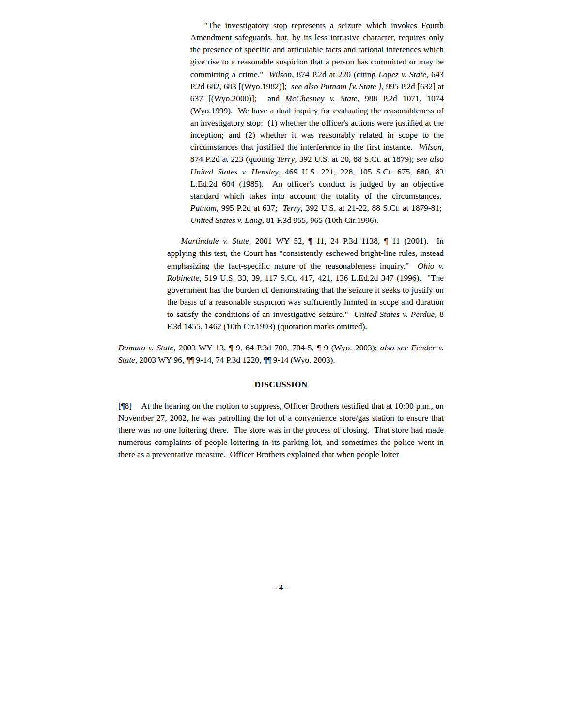"The investigatory stop represents a seizure which invokes Fourth Amendment safeguards, but, by its less intrusive character, requires only the presence of specific and articulable facts and rational inferences which give rise to a reasonable suspicion that a person has committed or may be committing a crime." Wilson, 874 P.2d at 220 (citing Lopez v. State, 643 P.2d 682, 683 [(Wyo.1982)]; see also Putnam [v. State ], 995 P.2d [632] at 637 [(Wyo.2000)]; and McChesney v. State, 988 P.2d 1071, 1074 (Wyo.1999). We have a dual inquiry for evaluating the reasonableness of an investigatory stop: (1) whether the officer's actions were justified at the inception; and (2) whether it was reasonably related in scope to the circumstances that justified the interference in the first instance. Wilson, 874 P.2d at 223 (quoting Terry, 392 U.S. at 20, 88 S.Ct. at 1879); see also United States v. Hensley, 469 U.S. 221, 228, 105 S.Ct. 675, 680, 83 L.Ed.2d 604 (1985). An officer's conduct is judged by an objective standard which takes into account the totality of the circumstances. Putnam, 995 P.2d at 637; Terry, 392 U.S. at 21-22, 88 S.Ct. at 1879-81; United States v. Lang, 81 F.3d 955, 965 (10th Cir.1996).
Martindale v. State, 2001 WY 52, ¶ 11, 24 P.3d 1138, ¶ 11 (2001). In applying this test, the Court has "consistently eschewed bright-line rules, instead emphasizing the fact-specific nature of the reasonableness inquiry." Ohio v. Robinette, 519 U.S. 33, 39, 117 S.Ct. 417, 421, 136 L.Ed.2d 347 (1996). "The government has the burden of demonstrating that the seizure it seeks to justify on the basis of a reasonable suspicion was sufficiently limited in scope and duration to satisfy the conditions of an investigative seizure." United States v. Perdue, 8 F.3d 1455, 1462 (10th Cir.1993) (quotation marks omitted).
Damato v. State, 2003 WY 13, ¶ 9, 64 P.3d 700, 704-5, ¶ 9 (Wyo. 2003); also see Fender v. State, 2003 WY 96, ¶¶ 9-14, 74 P.3d 1220, ¶¶ 9-14 (Wyo. 2003).
DISCUSSION
[¶8] At the hearing on the motion to suppress, Officer Brothers testified that at 10:00 p.m., on November 27, 2002, he was patrolling the lot of a convenience store/gas station to ensure that there was no one loitering there. The store was in the process of closing. That store had made numerous complaints of people loitering in its parking lot, and sometimes the police went in there as a preventative measure. Officer Brothers explained that when people loiter
- 4 -